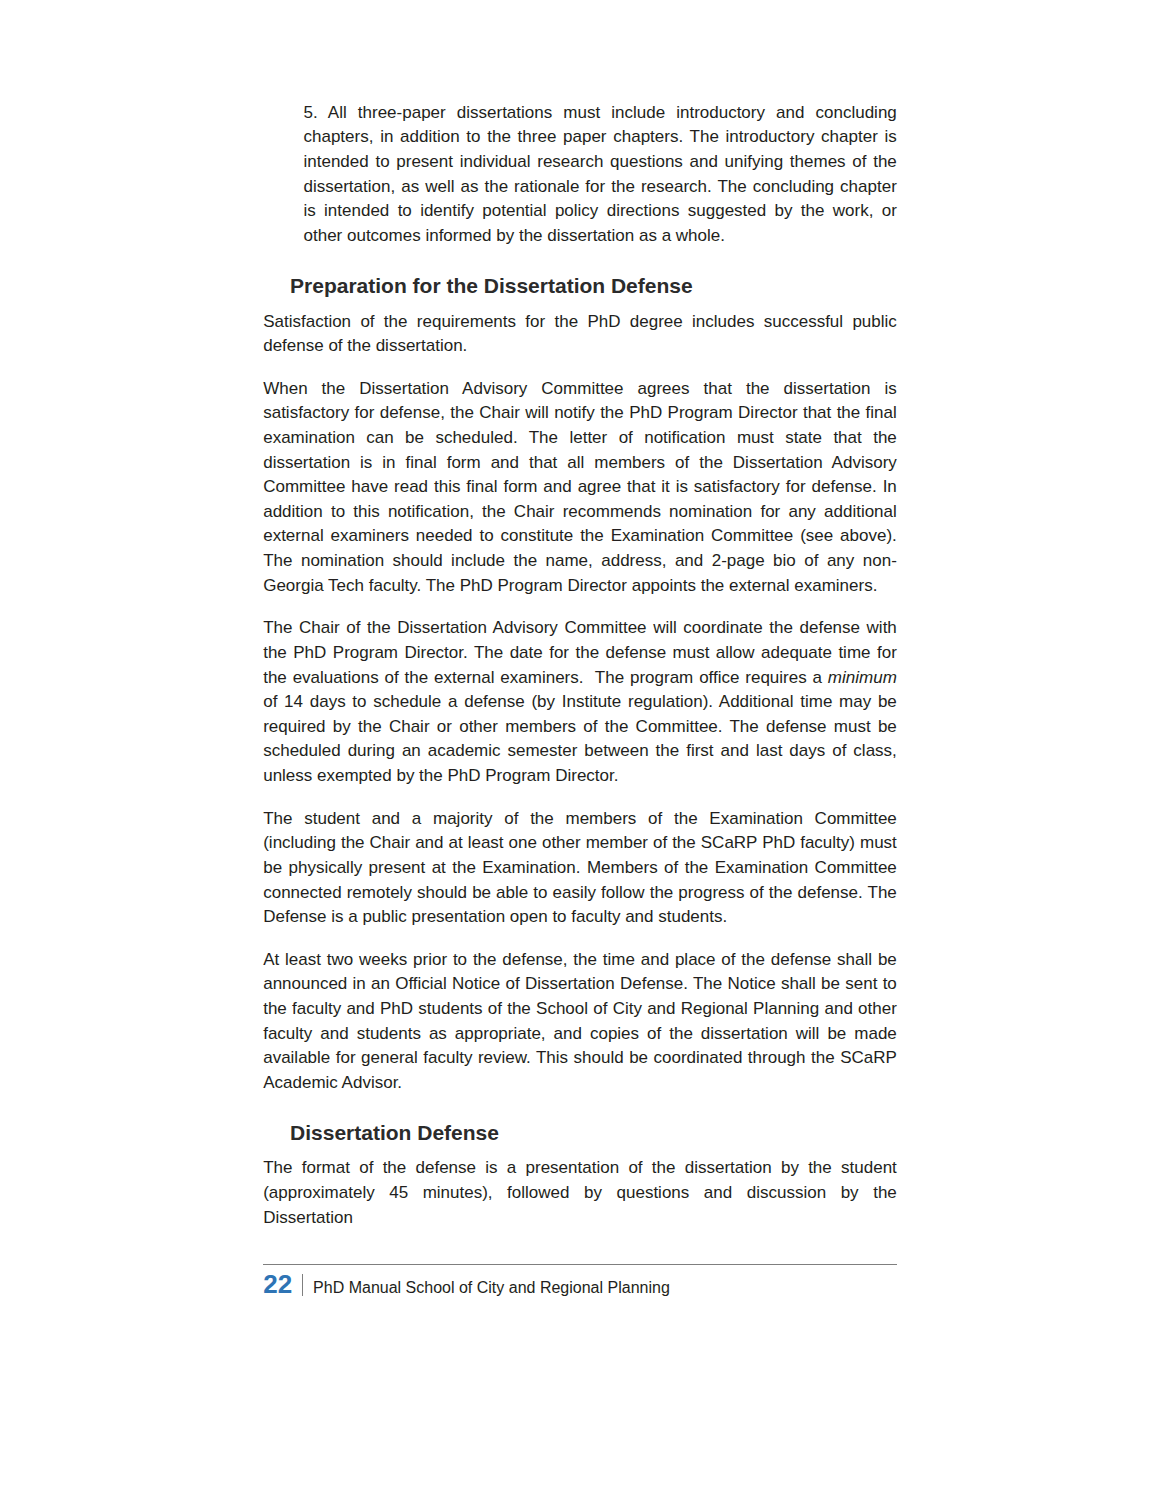5. All three-paper dissertations must include introductory and concluding chapters, in addition to the three paper chapters. The introductory chapter is intended to present individual research questions and unifying themes of the dissertation, as well as the rationale for the research. The concluding chapter is intended to identify potential policy directions suggested by the work, or other outcomes informed by the dissertation as a whole.
Preparation for the Dissertation Defense
Satisfaction of the requirements for the PhD degree includes successful public defense of the dissertation.
When the Dissertation Advisory Committee agrees that the dissertation is satisfactory for defense, the Chair will notify the PhD Program Director that the final examination can be scheduled. The letter of notification must state that the dissertation is in final form and that all members of the Dissertation Advisory Committee have read this final form and agree that it is satisfactory for defense. In addition to this notification, the Chair recommends nomination for any additional external examiners needed to constitute the Examination Committee (see above). The nomination should include the name, address, and 2-page bio of any non-Georgia Tech faculty. The PhD Program Director appoints the external examiners.
The Chair of the Dissertation Advisory Committee will coordinate the defense with the PhD Program Director. The date for the defense must allow adequate time for the evaluations of the external examiners. The program office requires a minimum of 14 days to schedule a defense (by Institute regulation). Additional time may be required by the Chair or other members of the Committee. The defense must be scheduled during an academic semester between the first and last days of class, unless exempted by the PhD Program Director.
The student and a majority of the members of the Examination Committee (including the Chair and at least one other member of the SCaRP PhD faculty) must be physically present at the Examination. Members of the Examination Committee connected remotely should be able to easily follow the progress of the defense. The Defense is a public presentation open to faculty and students.
At least two weeks prior to the defense, the time and place of the defense shall be announced in an Official Notice of Dissertation Defense. The Notice shall be sent to the faculty and PhD students of the School of City and Regional Planning and other faculty and students as appropriate, and copies of the dissertation will be made available for general faculty review. This should be coordinated through the SCaRP Academic Advisor.
Dissertation Defense
The format of the defense is a presentation of the dissertation by the student (approximately 45 minutes), followed by questions and discussion by the Dissertation
22 PhD Manual School of City and Regional Planning